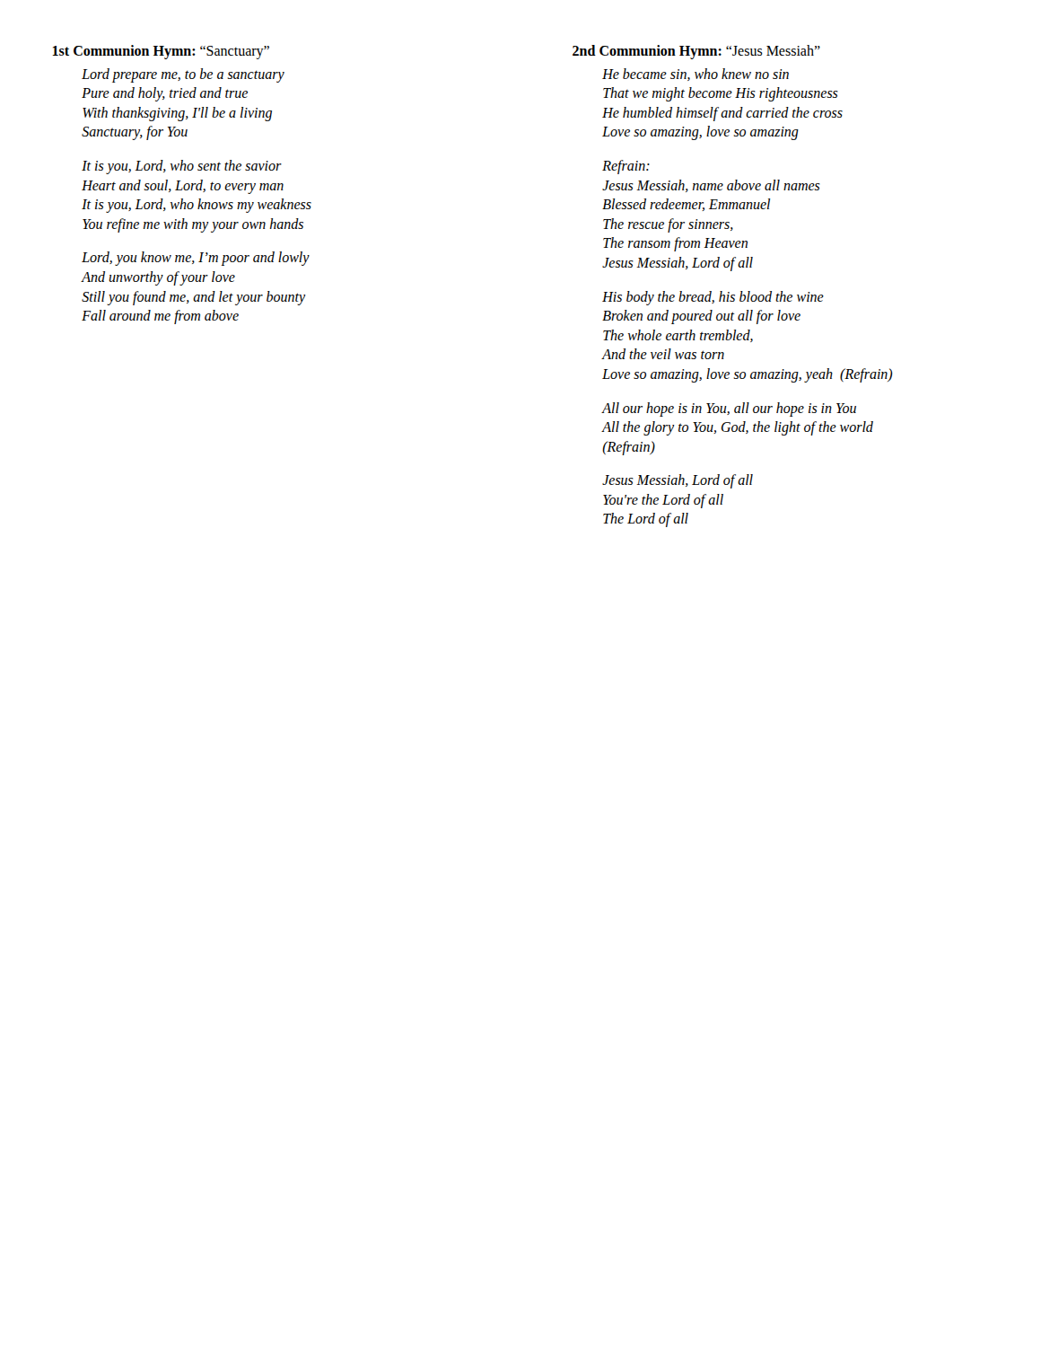1st Communion Hymn: “Sanctuary”
Lord prepare me, to be a sanctuary
Pure and holy, tried and true
With thanksgiving, I'll be a living
Sanctuary, for You
It is you, Lord, who sent the savior
Heart and soul, Lord, to every man
It is you, Lord, who knows my weakness
You refine me with my your own hands
Lord, you know me, I’m poor and lowly
And unworthy of your love
Still you found me, and let your bounty
Fall around me from above
2nd Communion Hymn: “Jesus Messiah”
He became sin, who knew no sin
That we might become His righteousness
He humbled himself and carried the cross
Love so amazing, love so amazing
Refrain:
Jesus Messiah, name above all names
Blessed redeemer, Emmanuel
The rescue for sinners,
The ransom from Heaven
Jesus Messiah, Lord of all
His body the bread, his blood the wine
Broken and poured out all for love
The whole earth trembled,
And the veil was torn
Love so amazing, love so amazing, yeah (Refrain)
All our hope is in You, all our hope is in You
All the glory to You, God, the light of the world
(Refrain)
Jesus Messiah, Lord of all
You're the Lord of all
The Lord of all